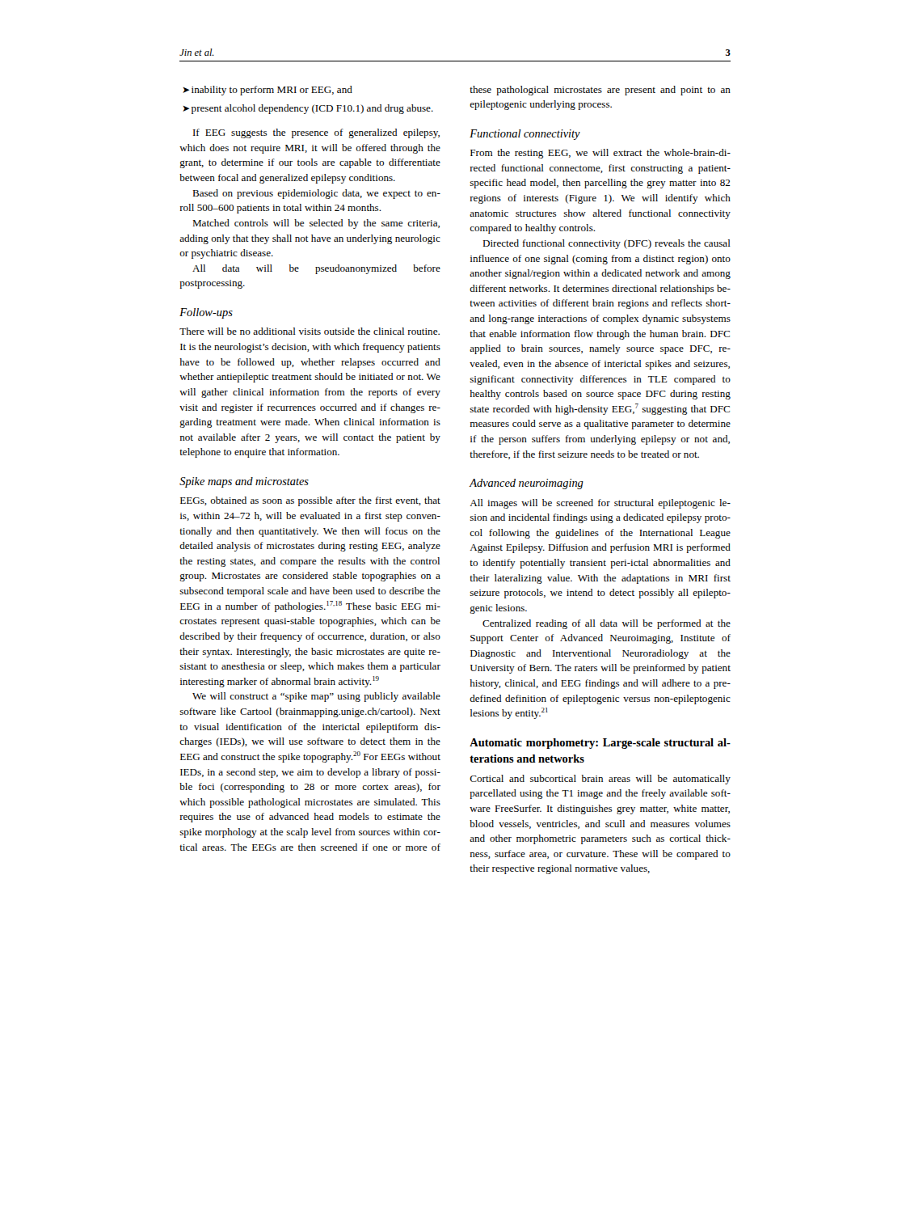Jin et al. 3
inability to perform MRI or EEG, and
present alcohol dependency (ICD F10.1) and drug abuse.
If EEG suggests the presence of generalized epilepsy, which does not require MRI, it will be offered through the grant, to determine if our tools are capable to differentiate between focal and generalized epilepsy conditions.
Based on previous epidemiologic data, we expect to enroll 500–600 patients in total within 24 months.
Matched controls will be selected by the same criteria, adding only that they shall not have an underlying neurologic or psychiatric disease.
All data will be pseudoanonymized before postprocessing.
Follow-ups
There will be no additional visits outside the clinical routine. It is the neurologist’s decision, with which frequency patients have to be followed up, whether relapses occurred and whether antiepileptic treatment should be initiated or not. We will gather clinical information from the reports of every visit and register if recurrences occurred and if changes regarding treatment were made. When clinical information is not available after 2 years, we will contact the patient by telephone to enquire that information.
Spike maps and microstates
EEGs, obtained as soon as possible after the first event, that is, within 24–72 h, will be evaluated in a first step conventionally and then quantitatively. We then will focus on the detailed analysis of microstates during resting EEG, analyze the resting states, and compare the results with the control group. Microstates are considered stable topographies on a subsecond temporal scale and have been used to describe the EEG in a number of pathologies.17,18 These basic EEG microstates represent quasi-stable topographies, which can be described by their frequency of occurrence, duration, or also their syntax. Interestingly, the basic microstates are quite resistant to anesthesia or sleep, which makes them a particular interesting marker of abnormal brain activity.19
We will construct a “spike map” using publicly available software like Cartool (brainmapping.unige.ch/cartool). Next to visual identification of the interictal epileptiform discharges (IEDs), we will use software to detect them in the EEG and construct the spike topography.20 For EEGs without IEDs, in a second step, we aim to develop a library of possible foci (corresponding to 28 or more cortex areas), for which possible pathological microstates are simulated. This requires the use of advanced head models to estimate the spike morphology at the scalp level from sources within cortical areas. The EEGs are then screened if one or more of these pathological microstates are present and point to an epileptogenic underlying process.
Functional connectivity
From the resting EEG, we will extract the whole-brain-directed functional connectome, first constructing a patient-specific head model, then parcelling the grey matter into 82 regions of interests (Figure 1). We will identify which anatomic structures show altered functional connectivity compared to healthy controls.
Directed functional connectivity (DFC) reveals the causal influence of one signal (coming from a distinct region) onto another signal/region within a dedicated network and among different networks. It determines directional relationships between activities of different brain regions and reflects short- and long-range interactions of complex dynamic subsystems that enable information flow through the human brain. DFC applied to brain sources, namely source space DFC, revealed, even in the absence of interictal spikes and seizures, significant connectivity differences in TLE compared to healthy controls based on source space DFC during resting state recorded with high-density EEG,7 suggesting that DFC measures could serve as a qualitative parameter to determine if the person suffers from underlying epilepsy or not and, therefore, if the first seizure needs to be treated or not.
Advanced neuroimaging
All images will be screened for structural epileptogenic lesion and incidental findings using a dedicated epilepsy protocol following the guidelines of the International League Against Epilepsy. Diffusion and perfusion MRI is performed to identify potentially transient peri-ictal abnormalities and their lateralizing value. With the adaptations in MRI first seizure protocols, we intend to detect possibly all epileptogenic lesions.
Centralized reading of all data will be performed at the Support Center of Advanced Neuroimaging, Institute of Diagnostic and Interventional Neuroradiology at the University of Bern. The raters will be preinformed by patient history, clinical, and EEG findings and will adhere to a predefined definition of epileptogenic versus non-epileptogenic lesions by entity.21
Automatic morphometry: Large-scale structural alterations and networks
Cortical and subcortical brain areas will be automatically parcellated using the T1 image and the freely available software FreeSurfer. It distinguishes grey matter, white matter, blood vessels, ventricles, and scull and measures volumes and other morphometric parameters such as cortical thickness, surface area, or curvature. These will be compared to their respective regional normative values,